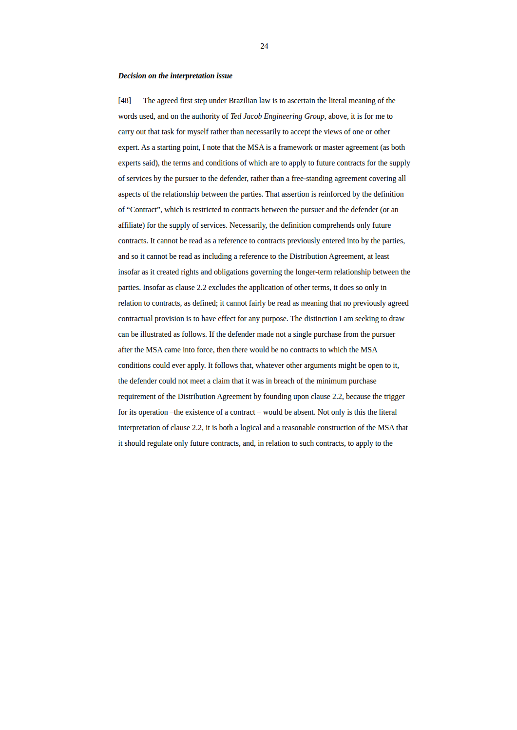24
Decision on the interpretation issue
[48] The agreed first step under Brazilian law is to ascertain the literal meaning of the words used, and on the authority of Ted Jacob Engineering Group, above, it is for me to carry out that task for myself rather than necessarily to accept the views of one or other expert. As a starting point, I note that the MSA is a framework or master agreement (as both experts said), the terms and conditions of which are to apply to future contracts for the supply of services by the pursuer to the defender, rather than a free-standing agreement covering all aspects of the relationship between the parties. That assertion is reinforced by the definition of “Contract”, which is restricted to contracts between the pursuer and the defender (or an affiliate) for the supply of services. Necessarily, the definition comprehends only future contracts. It cannot be read as a reference to contracts previously entered into by the parties, and so it cannot be read as including a reference to the Distribution Agreement, at least insofar as it created rights and obligations governing the longer-term relationship between the parties. Insofar as clause 2.2 excludes the application of other terms, it does so only in relation to contracts, as defined; it cannot fairly be read as meaning that no previously agreed contractual provision is to have effect for any purpose. The distinction I am seeking to draw can be illustrated as follows. If the defender made not a single purchase from the pursuer after the MSA came into force, then there would be no contracts to which the MSA conditions could ever apply. It follows that, whatever other arguments might be open to it, the defender could not meet a claim that it was in breach of the minimum purchase requirement of the Distribution Agreement by founding upon clause 2.2, because the trigger for its operation –the existence of a contract – would be absent. Not only is this the literal interpretation of clause 2.2, it is both a logical and a reasonable construction of the MSA that it should regulate only future contracts, and, in relation to such contracts, to apply to the